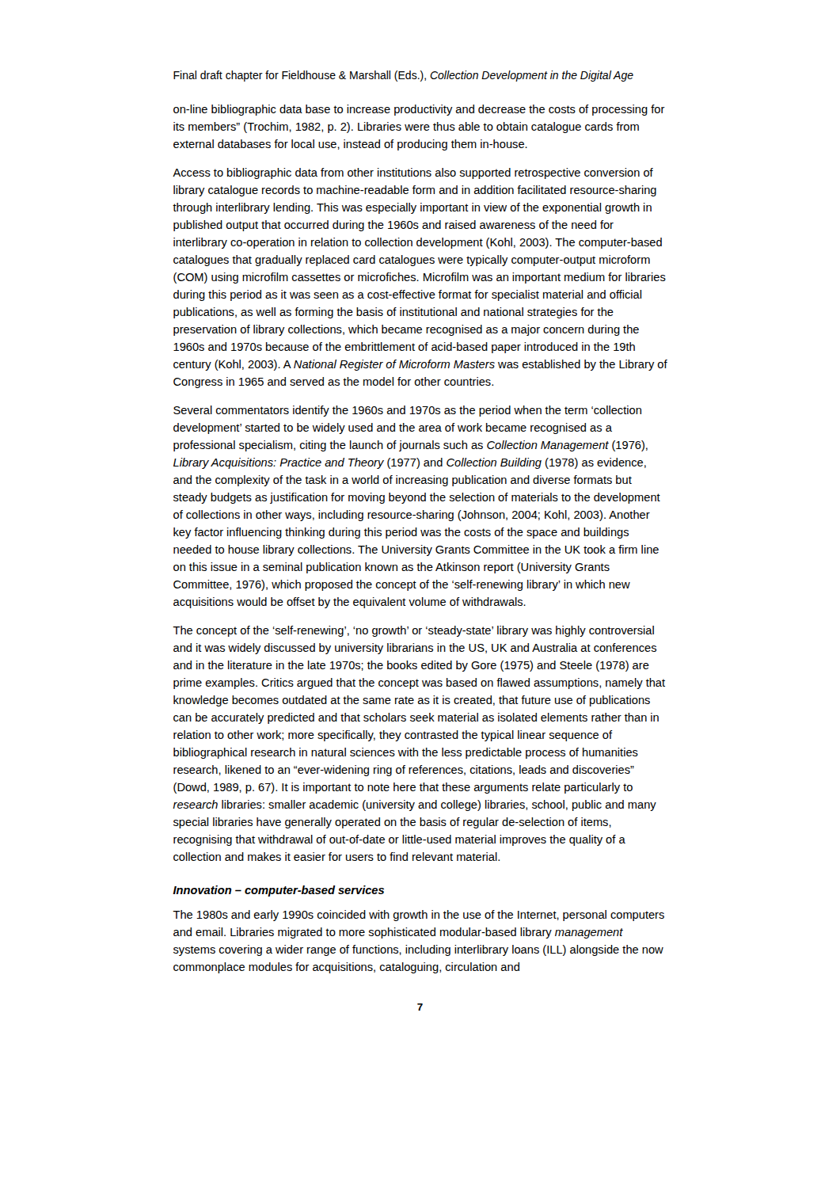Final draft chapter for Fieldhouse & Marshall (Eds.), Collection Development in the Digital Age
on-line bibliographic data base to increase productivity and decrease the costs of processing for its members” (Trochim, 1982, p. 2). Libraries were thus able to obtain catalogue cards from external databases for local use, instead of producing them in-house.
Access to bibliographic data from other institutions also supported retrospective conversion of library catalogue records to machine-readable form and in addition facilitated resource-sharing through interlibrary lending. This was especially important in view of the exponential growth in published output that occurred during the 1960s and raised awareness of the need for interlibrary co-operation in relation to collection development (Kohl, 2003). The computer-based catalogues that gradually replaced card catalogues were typically computer-output microform (COM) using microfilm cassettes or microfiches. Microfilm was an important medium for libraries during this period as it was seen as a cost-effective format for specialist material and official publications, as well as forming the basis of institutional and national strategies for the preservation of library collections, which became recognised as a major concern during the 1960s and 1970s because of the embrittlement of acid-based paper introduced in the 19th century (Kohl, 2003). A National Register of Microform Masters was established by the Library of Congress in 1965 and served as the model for other countries.
Several commentators identify the 1960s and 1970s as the period when the term ‘collection development’ started to be widely used and the area of work became recognised as a professional specialism, citing the launch of journals such as Collection Management (1976), Library Acquisitions: Practice and Theory (1977) and Collection Building (1978) as evidence, and the complexity of the task in a world of increasing publication and diverse formats but steady budgets as justification for moving beyond the selection of materials to the development of collections in other ways, including resource-sharing (Johnson, 2004; Kohl, 2003). Another key factor influencing thinking during this period was the costs of the space and buildings needed to house library collections. The University Grants Committee in the UK took a firm line on this issue in a seminal publication known as the Atkinson report (University Grants Committee, 1976), which proposed the concept of the ‘self-renewing library’ in which new acquisitions would be offset by the equivalent volume of withdrawals.
The concept of the ‘self-renewing’, ‘no growth’ or ‘steady-state’ library was highly controversial and it was widely discussed by university librarians in the US, UK and Australia at conferences and in the literature in the late 1970s; the books edited by Gore (1975) and Steele (1978) are prime examples. Critics argued that the concept was based on flawed assumptions, namely that knowledge becomes outdated at the same rate as it is created, that future use of publications can be accurately predicted and that scholars seek material as isolated elements rather than in relation to other work; more specifically, they contrasted the typical linear sequence of bibliographical research in natural sciences with the less predictable process of humanities research, likened to an “ever-widening ring of references, citations, leads and discoveries” (Dowd, 1989, p. 67). It is important to note here that these arguments relate particularly to research libraries: smaller academic (university and college) libraries, school, public and many special libraries have generally operated on the basis of regular de-selection of items, recognising that withdrawal of out-of-date or little-used material improves the quality of a collection and makes it easier for users to find relevant material.
Innovation – computer-based services
The 1980s and early 1990s coincided with growth in the use of the Internet, personal computers and email. Libraries migrated to more sophisticated modular-based library management systems covering a wider range of functions, including interlibrary loans (ILL) alongside the now commonplace modules for acquisitions, cataloguing, circulation and
7